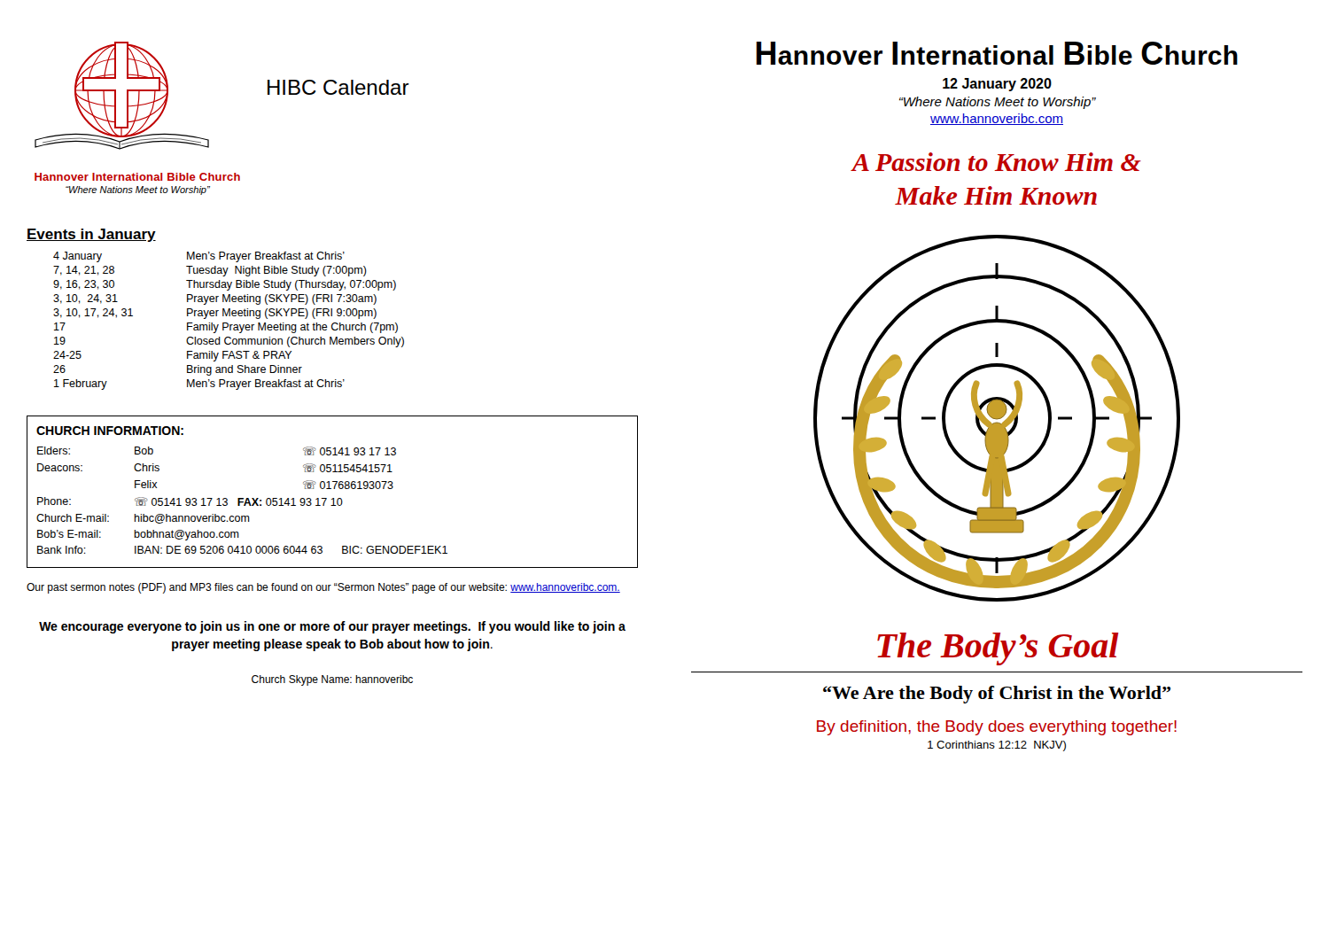Hannover International Bible Church
“Where Nations Meet to Worship”
HIBC Calendar
Events in January
| 4 January | Men’s Prayer Breakfast at Chris’ |
| 7, 14, 21, 28 | Tuesday Night Bible Study (7:00pm) |
| 9, 16, 23, 30 | Thursday Bible Study (Thursday, 07:00pm) |
| 3, 10, 24, 31 | Prayer Meeting (SKYPE) (FRI 7:30am) |
| 3, 10, 17, 24, 31 | Prayer Meeting (SKYPE) (FRI 9:00pm) |
| 17 | Family Prayer Meeting at the Church (7pm) |
| 19 | Closed Communion (Church Members Only) |
| 24-25 | Family FAST & PRAY |
| 26 | Bring and Share Dinner |
| 1 February | Men’s Prayer Breakfast at Chris’ |
CHURCH INFORMATION:
| Elders: | Bob | ☏ 05141 93 17 13 |
| Deacons: | Chris | ☏ 051154541571 |
| | Felix | ☏ 017686193073 |
| Phone: | ☏ 05141 93 17 13 FAX: 05141 93 17 10 |
| Church E-mail: | hibc@hannoveribc.com |
| Bob’s E-mail: | bobhnat@yahoo.com |
| Bank Info: | IBAN: DE 69 5206 0410 0006 6044 63 BIC: GENODEF1EK1 |
Our past sermon notes (PDF) and MP3 files can be found on our “Sermon Notes” page of our website: www.hannoveribc.com.
We encourage everyone to join us in one or more of our prayer meetings. If you would like to join a prayer meeting please speak to Bob about how to join.
Church Skype Name: hannoveribc
Hannover International Bible Church
12 January 2020
“Where Nations Meet to Worship”
www.hannoveribc.com
A Passion to Know Him &
Make Him Known
The Body’s Goal
“We Are the Body of Christ in the World”
By definition, the Body does everything together!
1 Corinthians 12:12 NKJV)